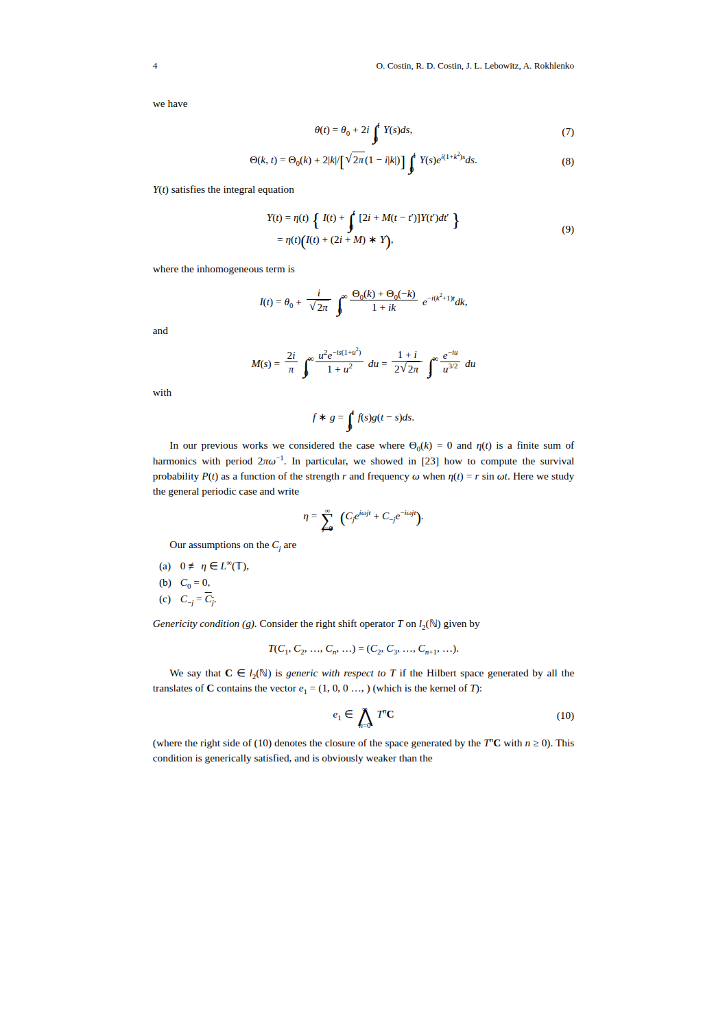4 O. Costin, R. D. Costin, J. L. Lebowitz, A. Rokhlenko
we have
θ(t) = θ0 + 2i ∫t 0 Y(s)ds, (7)
Θ(k, t) = Θ0(k) + 2|k|/[2π(1 − i|k|)] ∫t 0 Y(s)ei(1+k2)sds. (8)
Y(t) satisfies the integral equation
Y(t) = η(t) { I(t) + ∫t 0 [2i + M(t − t′)]Y(t′)dt′ } = η(t)(I(t) + (2i + M) ∗ Y),
(9)
where the inhomogeneous term is
I(t) = θ0 + i 2π ∫∞0 Θ0(k) + Θ0(−k) 1 + ik e−i(k2+1)tdk,
and
M(s) = 2i π ∫∞0 u2e−is(1+u2) 1 + u2 du = 1 + i 22π ∫∞s e−iu u3/2 du
with
f ∗ g = ∫t 0 f(s)g(t − s)ds.
In our previous works we considered the case where Θ0(k) = 0 and η(t) is a finite sum of harmonics with period 2πω−1. In particular, we showed in [23] how to compute the survival probability P(t) as a function of the strength r and frequency ω when η(t) = r sin ωt. Here we study the general periodic case and write
η = ∑∞j=0 (Cj eiωjt + C−je−iωjt).
Our assumptions on the Cj are
(a) 0 ≢ η ∈ L∞(𝕋),
(b) C0 = 0,
(c) C−j = Cj.
Genericity condition (g). Consider the right shift operator T on l2(ℕ) given by
T(C1, C2, …, Cn, …) = (C2, C3, …, Cn+1, …).
We say that C ∈ l2(ℕ) is generic with respect to T if the Hilbert space generated by all the translates of C contains the vector e1 = (1, 0, 0 …, ) (which is the kernel of T):
e1 ∈ ⋀∞n=0 TnC (10)
(where the right side of (10) denotes the closure of the space generated by the TnC with n ≥ 0). This condition is generically satisfied, and is obviously weaker than the